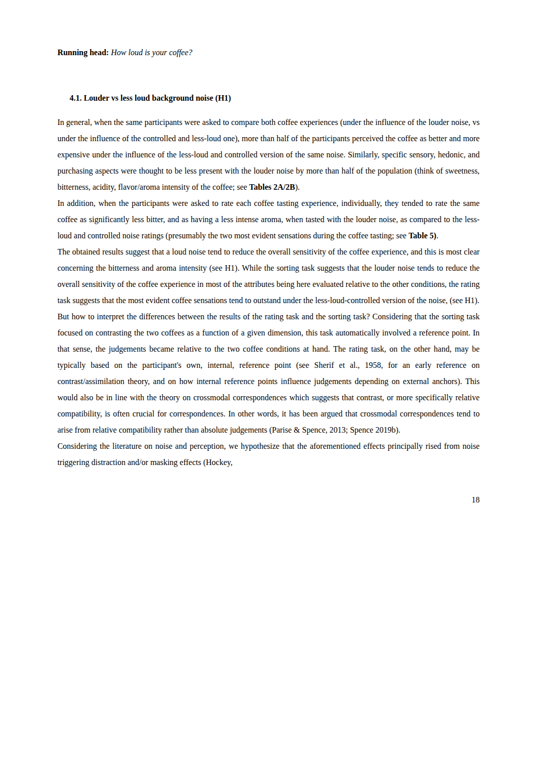Running head: How loud is your coffee?
4.1. Louder vs less loud background noise (H1)
In general, when the same participants were asked to compare both coffee experiences (under the influence of the louder noise, vs under the influence of the controlled and less-loud one), more than half of the participants perceived the coffee as better and more expensive under the influence of the less-loud and controlled version of the same noise. Similarly, specific sensory, hedonic, and purchasing aspects were thought to be less present with the louder noise by more than half of the population (think of sweetness, bitterness, acidity, flavor/aroma intensity of the coffee; see Tables 2A/2B).
In addition, when the participants were asked to rate each coffee tasting experience, individually, they tended to rate the same coffee as significantly less bitter, and as having a less intense aroma, when tasted with the louder noise, as compared to the less-loud and controlled noise ratings (presumably the two most evident sensations during the coffee tasting; see Table 5).
The obtained results suggest that a loud noise tend to reduce the overall sensitivity of the coffee experience, and this is most clear concerning the bitterness and aroma intensity (see H1). While the sorting task suggests that the louder noise tends to reduce the overall sensitivity of the coffee experience in most of the attributes being here evaluated relative to the other conditions, the rating task suggests that the most evident coffee sensations tend to outstand under the less-loud-controlled version of the noise, (see H1).
But how to interpret the differences between the results of the rating task and the sorting task? Considering that the sorting task focused on contrasting the two coffees as a function of a given dimension, this task automatically involved a reference point. In that sense, the judgements became relative to the two coffee conditions at hand. The rating task, on the other hand, may be typically based on the participant's own, internal, reference point (see Sherif et al., 1958, for an early reference on contrast/assimilation theory, and on how internal reference points influence judgements depending on external anchors). This would also be in line with the theory on crossmodal correspondences which suggests that contrast, or more specifically relative compatibility, is often crucial for correspondences. In other words, it has been argued that crossmodal correspondences tend to arise from relative compatibility rather than absolute judgements (Parise & Spence, 2013; Spence 2019b).
Considering the literature on noise and perception, we hypothesize that the aforementioned effects principally rised from noise triggering distraction and/or masking effects (Hockey,
18